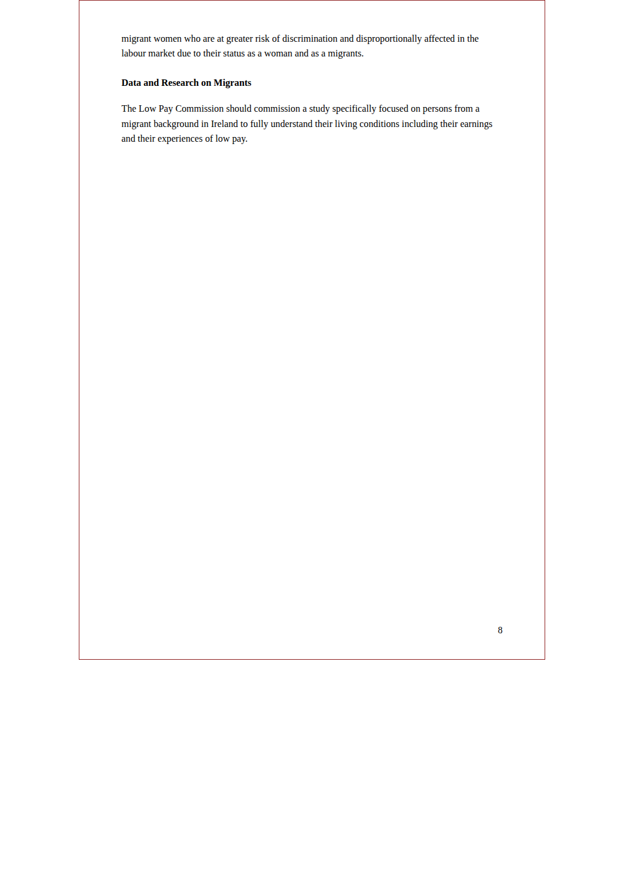migrant women who are at greater risk of discrimination and disproportionally affected in the labour market due to their status as a woman and as a migrants.
Data and Research on Migrants
The Low Pay Commission should commission a study specifically focused on persons from a migrant background in Ireland to fully understand their living conditions including their earnings and their experiences of low pay.
8